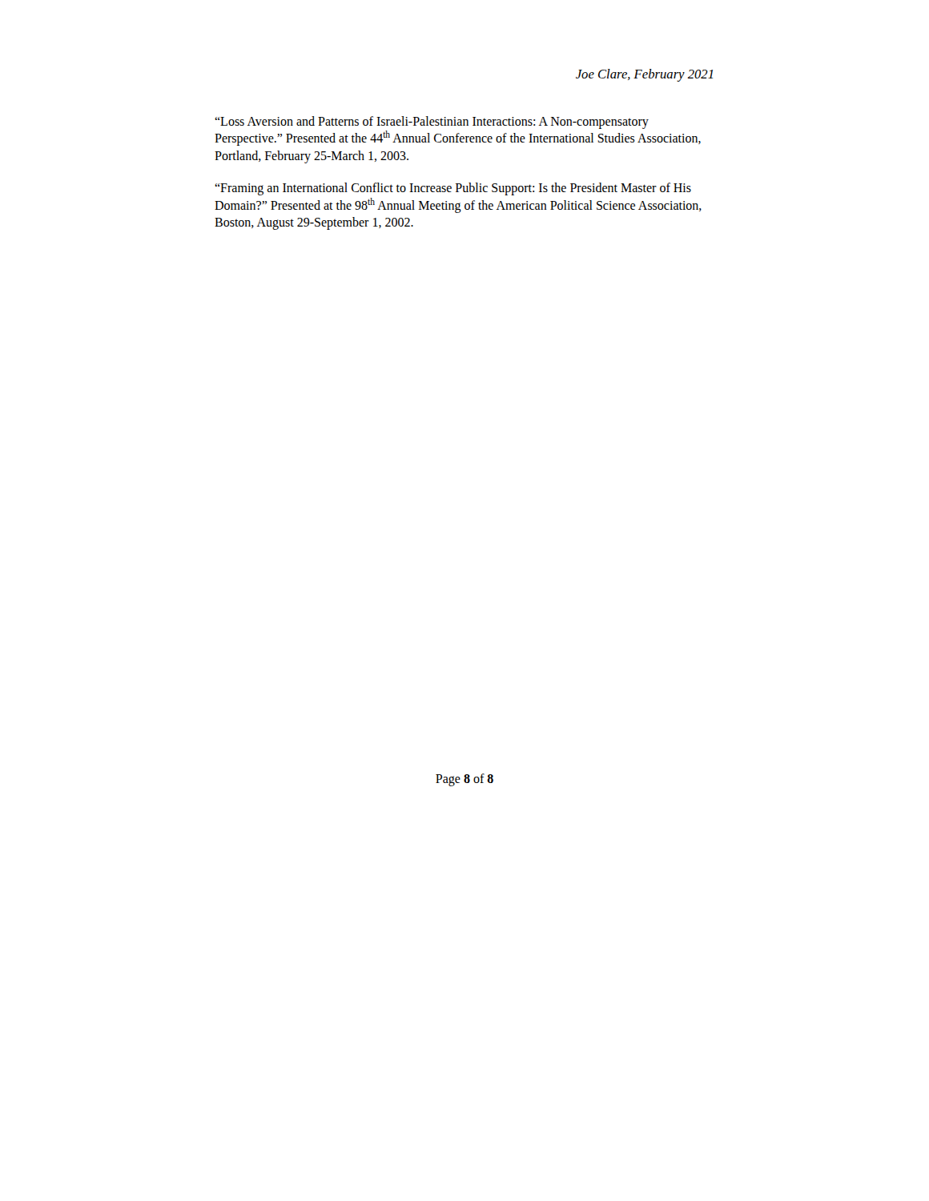Joe Clare, February 2021
“Loss Aversion and Patterns of Israeli-Palestinian Interactions: A Non-compensatory Perspective.” Presented at the 44th Annual Conference of the International Studies Association, Portland, February 25-March 1, 2003.
“Framing an International Conflict to Increase Public Support: Is the President Master of His Domain?” Presented at the 98th Annual Meeting of the American Political Science Association, Boston, August 29-September 1, 2002.
Page 8 of 8